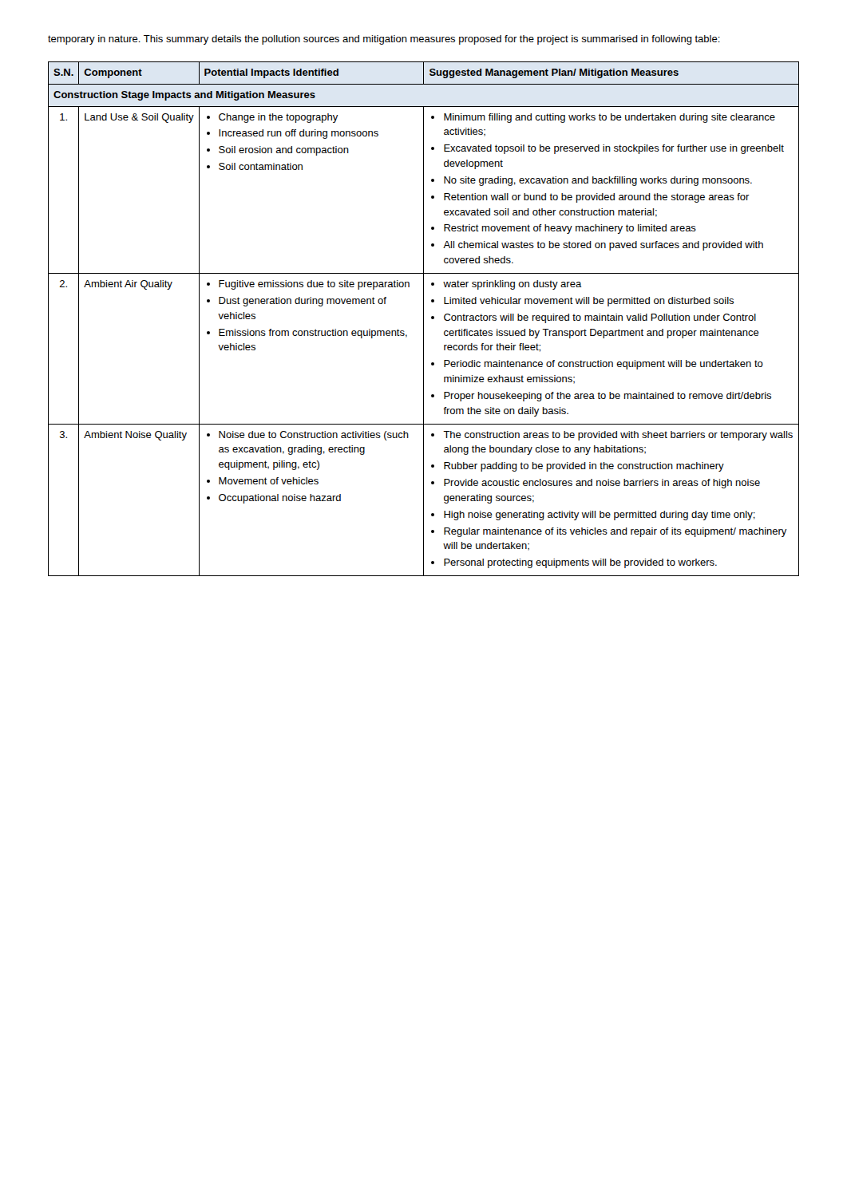temporary in nature. This summary details the pollution sources and mitigation measures proposed for the project is summarised in following table:
| S.N. | Component | Potential Impacts Identified | Suggested Management Plan/ Mitigation Measures |
| --- | --- | --- | --- |
| Construction Stage Impacts and Mitigation Measures |
| 1. | Land Use & Soil Quality | Change in the topography Increased run off during monsoons Soil erosion and compaction Soil contamination | Minimum filling and cutting works to be undertaken during site clearance activities; Excavated topsoil to be preserved in stockpiles for further use in greenbelt development No site grading, excavation and backfilling works during monsoons. Retention wall or bund to be provided around the storage areas for excavated soil and other construction material; Restrict movement of heavy machinery to limited areas All chemical wastes to be stored on paved surfaces and provided with covered sheds. |
| 2. | Ambient Air Quality | Fugitive emissions due to site preparation Dust generation during movement of vehicles Emissions from construction equipments, vehicles | water sprinkling on dusty area Limited vehicular movement will be permitted on disturbed soils Contractors will be required to maintain valid Pollution under Control certificates issued by Transport Department and proper maintenance records for their fleet; Periodic maintenance of construction equipment will be undertaken to minimize exhaust emissions; Proper housekeeping of the area to be maintained to remove dirt/debris from the site on daily basis. |
| 3. | Ambient Noise Quality | Noise due to Construction activities (such as excavation, grading, erecting equipment, piling, etc) Movement of vehicles Occupational noise hazard | The construction areas to be provided with sheet barriers or temporary walls along the boundary close to any habitations; Rubber padding to be provided in the construction machinery Provide acoustic enclosures and noise barriers in areas of high noise generating sources; High noise generating activity will be permitted during day time only; Regular maintenance of its vehicles and repair of its equipment/ machinery will be undertaken; Personal protecting equipments will be provided to workers. |